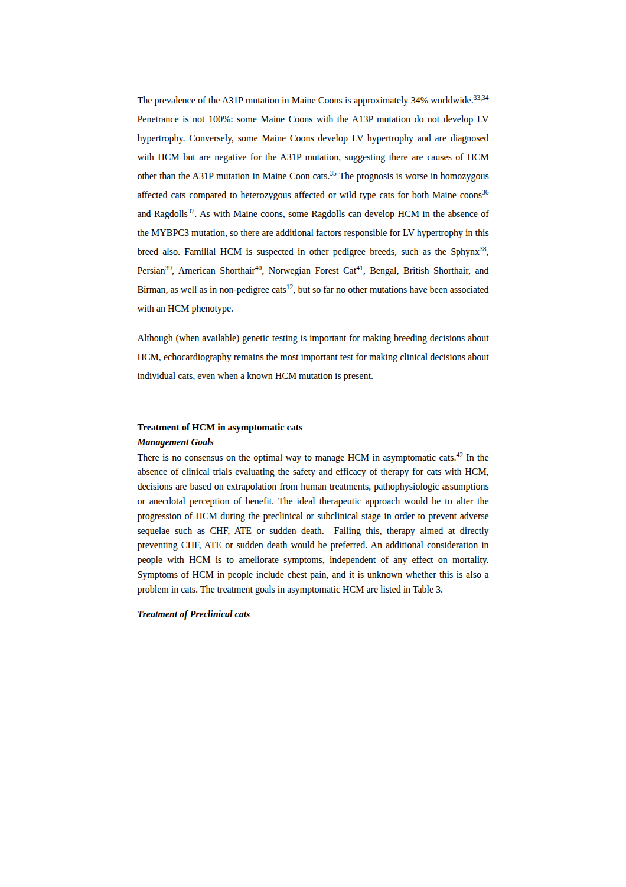The prevalence of the A31P mutation in Maine Coons is approximately 34% worldwide.33,34 Penetrance is not 100%: some Maine Coons with the A13P mutation do not develop LV hypertrophy. Conversely, some Maine Coons develop LV hypertrophy and are diagnosed with HCM but are negative for the A31P mutation, suggesting there are causes of HCM other than the A31P mutation in Maine Coon cats.35 The prognosis is worse in homozygous affected cats compared to heterozygous affected or wild type cats for both Maine coons36 and Ragdolls37. As with Maine coons, some Ragdolls can develop HCM in the absence of the MYBPC3 mutation, so there are additional factors responsible for LV hypertrophy in this breed also. Familial HCM is suspected in other pedigree breeds, such as the Sphynx38, Persian39, American Shorthair40, Norwegian Forest Cat41, Bengal, British Shorthair, and Birman, as well as in non-pedigree cats12, but so far no other mutations have been associated with an HCM phenotype.
Although (when available) genetic testing is important for making breeding decisions about HCM, echocardiography remains the most important test for making clinical decisions about individual cats, even when a known HCM mutation is present.
Treatment of HCM in asymptomatic cats
Management Goals
There is no consensus on the optimal way to manage HCM in asymptomatic cats.42 In the absence of clinical trials evaluating the safety and efficacy of therapy for cats with HCM, decisions are based on extrapolation from human treatments, pathophysiologic assumptions or anecdotal perception of benefit. The ideal therapeutic approach would be to alter the progression of HCM during the preclinical or subclinical stage in order to prevent adverse sequelae such as CHF, ATE or sudden death. Failing this, therapy aimed at directly preventing CHF, ATE or sudden death would be preferred. An additional consideration in people with HCM is to ameliorate symptoms, independent of any effect on mortality. Symptoms of HCM in people include chest pain, and it is unknown whether this is also a problem in cats. The treatment goals in asymptomatic HCM are listed in Table 3.
Treatment of Preclinical cats